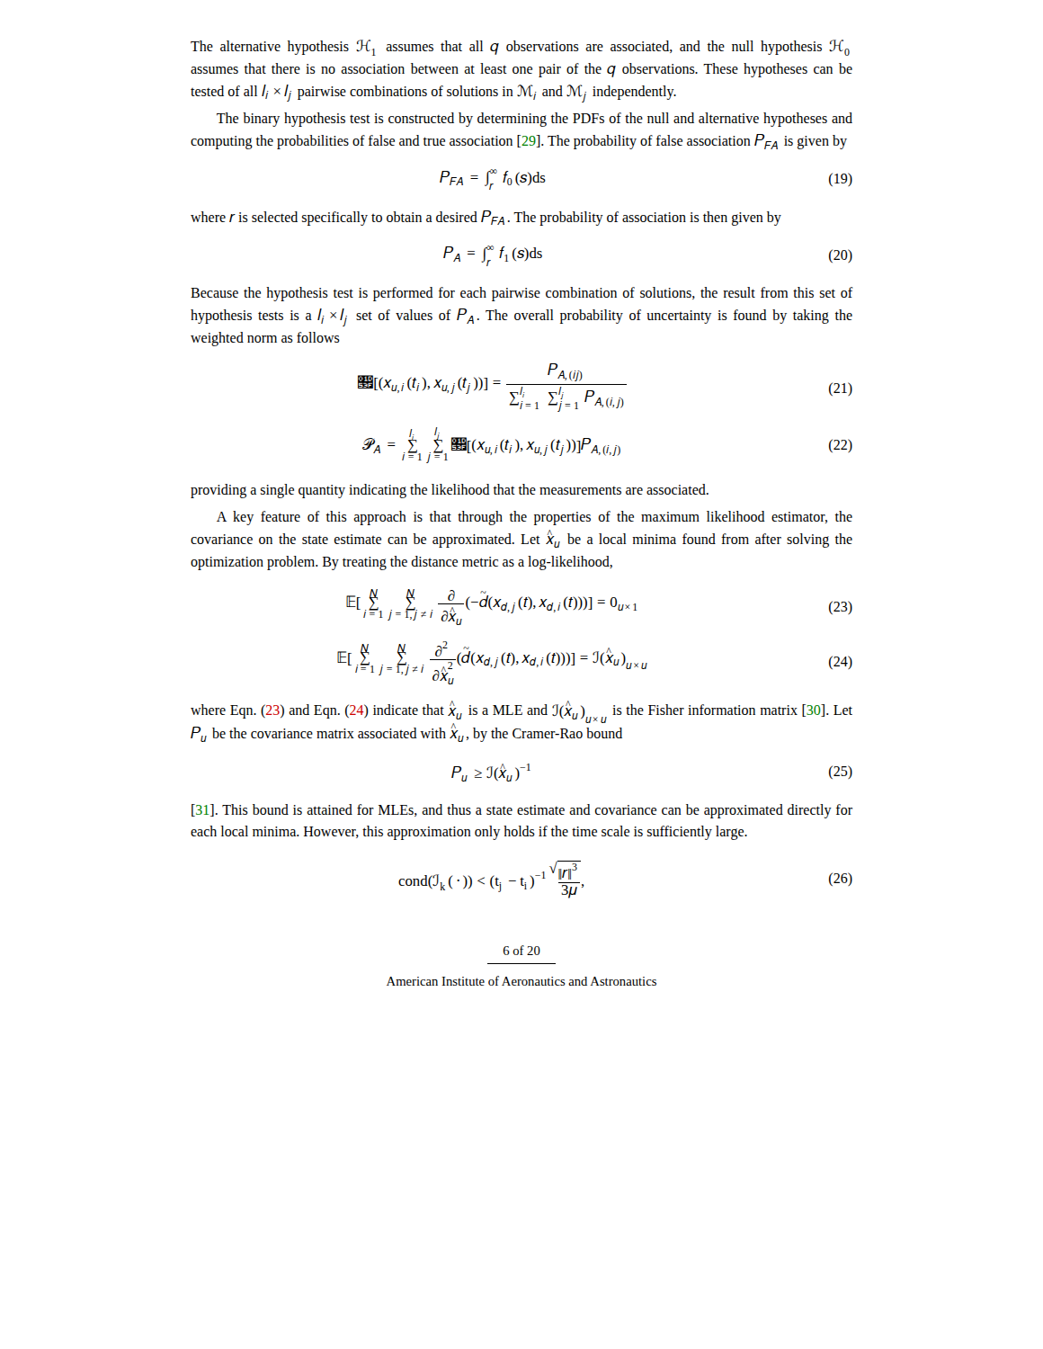The alternative hypothesis ℋ1 assumes that all q observations are associated, and the null hypothesis ℋ0 assumes that there is no association between at least one pair of the q observations. These hypotheses can be tested of all li×lj pairwise combinations of solutions in ℳi and ℳj independently.
The binary hypothesis test is constructed by determining the PDFs of the null and alternative hypotheses and computing the probabilities of false and true association [29]. The probability of false association PFA is given by
PFA = ∫ r ∞ f0 (s) ds
(19)
where r is selected specifically to obtain a desired PFA. The probability of association is then given by
PA = ∫ r ∞ f1 (s) ds
(20)
Because the hypothesis test is performed for each pairwise combination of solutions, the result from this set of hypothesis tests is a li×lj set of values of PA. The overall probability of uncertainty is found by taking the weighted norm as follows
𝔿 [ ( xu,i (ti) , xu,j (tj) ) ] = PA,(ij) ∑ i=1 li ∑ j=1 lj PA,(i,j)
(21)
𝒫A = ∑ i=1 li ∑ j=1 lj 𝔿 [ ( xu,i (ti) , xu,j (tj) ) ] PA,(i,j)
(22)
providing a single quantity indicating the likelihood that the measurements are associated.
A key feature of this approach is that through the properties of the maximum likelihood estimator, the covariance on the state estimate can be approximated. Let x^u be a local minima found from after solving the optimization problem. By treating the distance metric as a log-likelihood,
𝔼 [ ∑ i=1 N ∑ j=1,j≠i N ∂ ∂x^u ( − d~ ( xd,j (t) , xd,i (t) ) ) ] = 0u×1
(23)
𝔼 [ ∑ i=1 N ∑ j=1,j≠i N ∂2 ∂x^u2 ( d~ ( xd,j (t) , xd,i (t) ) ) ] = ℐ ( x^u )u×u
(24)
where Eqn. (23) and Eqn. (24) indicate that x^u is a MLE and ℐ(x^u)u×u is the Fisher information matrix [30]. Let Pu be the covariance matrix associated with x^u, by the Cramer-Rao bound
Pu ≥ ℐ ( x^u )−1
(25)
[31]. This bound is attained for MLEs, and thus a state estimate and covariance can be approximated directly for each local minima. However, this approximation only holds if the time scale is sufficiently large.
cond ( ℐk (⋅) ) < ( tj − ti )−1 ‖r‖ 3 3μ ,
(26)
6 of 20 American Institute of Aeronautics and Astronautics